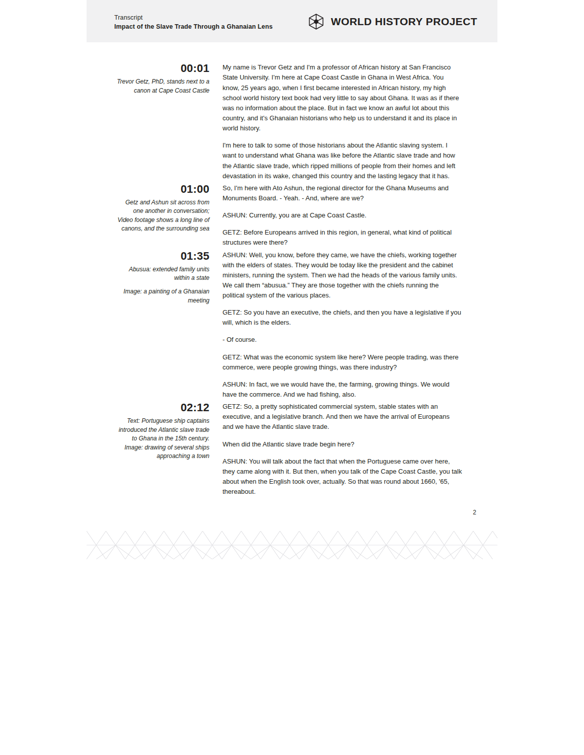Transcript
Impact of the Slave Trade Through a Ghanaian Lens
WORLD HISTORY PROJECT
00:01
Trevor Getz, PhD, stands next to a canon at Cape Coast Castle
My name is Trevor Getz and I'm a professor of African history at San Francisco State University. I'm here at Cape Coast Castle in Ghana in West Africa. You know, 25 years ago, when I first became interested in African history, my high school world history text book had very little to say about Ghana. It was as if there was no information about the place. But in fact we know an awful lot about this country, and it's Ghanaian historians who help us to understand it and its place in world history.
I'm here to talk to some of those historians about the Atlantic slaving system. I want to understand what Ghana was like before the Atlantic slave trade and how the Atlantic slave trade, which ripped millions of people from their homes and left devastation in its wake, changed this country and the lasting legacy that it has.
01:00
Getz and Ashun sit across from one another in conversation;
Video footage shows a long line of canons, and the surrounding sea
So, I'm here with Ato Ashun, the regional director for the Ghana Museums and Monuments Board. - Yeah. - And, where are we?
ASHUN: Currently, you are at Cape Coast Castle.
GETZ: Before Europeans arrived in this region, in general, what kind of political structures were there?
01:35
Abusua: extended family units within a state
Image: a painting of a Ghanaian meeting
ASHUN: Well, you know, before they came, we have the chiefs, working together with the elders of states. They would be today like the president and the cabinet ministers, running the system. Then we had the heads of the various family units. We call them “abusua.” They are those together with the chiefs running the political system of the various places.
GETZ: So you have an executive, the chiefs, and then you have a legislative if you will, which is the elders.
- Of course.
GETZ: What was the economic system like here? Were people trading, was there commerce, were people growing things, was there industry?
ASHUN: In fact, we we would have the, the farming, growing things. We would have the commerce. And we had fishing, also.
02:12
Text: Portuguese ship captains introduced the Atlantic slave trade to Ghana in the 15th century. Image: drawing of several ships approaching a town
GETZ: So, a pretty sophisticated commercial system, stable states with an executive, and a legislative branch. And then we have the arrival of Europeans and we have the Atlantic slave trade.
When did the Atlantic slave trade begin here?
ASHUN: You will talk about the fact that when the Portuguese came over here, they came along with it. But then, when you talk of the Cape Coast Castle, you talk about when the English took over, actually. So that was round about 1660, '65, thereabout.
2